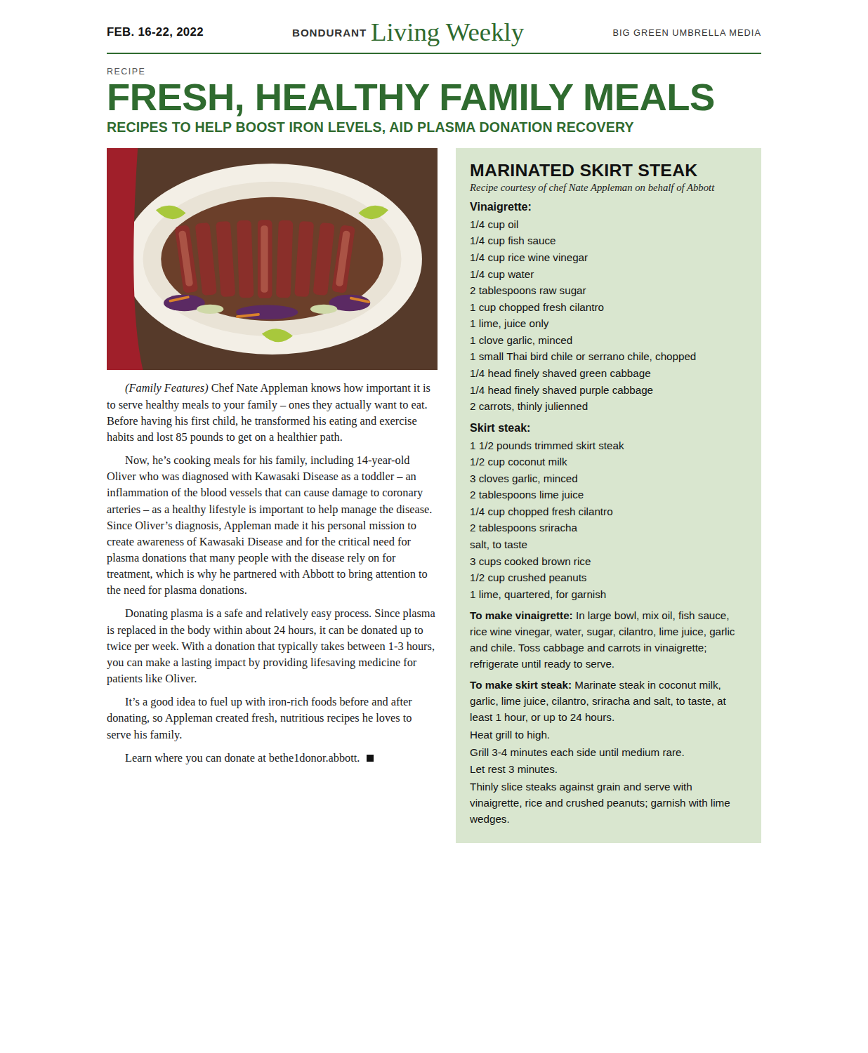FEB. 16-22, 2022
BONDURANT Living Weekly
BIG GREEN UMBRELLA MEDIA
RECIPE
FRESH, HEALTHY FAMILY MEALS
RECIPES TO HELP BOOST IRON LEVELS, AID PLASMA DONATION RECOVERY
(Family Features) Chef Nate Appleman knows how important it is to serve healthy meals to your family – ones they actually want to eat. Before having his first child, he transformed his eating and exercise habits and lost 85 pounds to get on a healthier path.
Now, he’s cooking meals for his family, including 14-year-old Oliver who was diagnosed with Kawasaki Disease as a toddler – an inflammation of the blood vessels that can cause damage to coronary arteries – as a healthy lifestyle is important to help manage the disease. Since Oliver’s diagnosis, Appleman made it his personal mission to create awareness of Kawasaki Disease and for the critical need for plasma donations that many people with the disease rely on for treatment, which is why he partnered with Abbott to bring attention to the need for plasma donations.
Donating plasma is a safe and relatively easy process. Since plasma is replaced in the body within about 24 hours, it can be donated up to twice per week. With a donation that typically takes between 1-3 hours, you can make a lasting impact by providing lifesaving medicine for patients like Oliver.
It’s a good idea to fuel up with iron-rich foods before and after donating, so Appleman created fresh, nutritious recipes he loves to serve his family.
Learn where you can donate at bethe1donor.abbott.
MARINATED SKIRT STEAK
Recipe courtesy of chef Nate Appleman on behalf of Abbott
Vinaigrette:
1/4 cup oil
1/4 cup fish sauce
1/4 cup rice wine vinegar
1/4 cup water
2 tablespoons raw sugar
1 cup chopped fresh cilantro
1 lime, juice only
1 clove garlic, minced
1 small Thai bird chile or serrano chile, chopped
1/4 head finely shaved green cabbage
1/4 head finely shaved purple cabbage
2 carrots, thinly julienned
Skirt steak:
1 1/2 pounds trimmed skirt steak
1/2 cup coconut milk
3 cloves garlic, minced
2 tablespoons lime juice
1/4 cup chopped fresh cilantro
2 tablespoons sriracha
salt, to taste
3 cups cooked brown rice
1/2 cup crushed peanuts
1 lime, quartered, for garnish
To make vinaigrette: In large bowl, mix oil, fish sauce, rice wine vinegar, water, sugar, cilantro, lime juice, garlic and chile. Toss cabbage and carrots in vinaigrette; refrigerate until ready to serve.
To make skirt steak: Marinate steak in coconut milk, garlic, lime juice, cilantro, sriracha and salt, to taste, at least 1 hour, or up to 24 hours.
Heat grill to high.
Grill 3-4 minutes each side until medium rare.
Let rest 3 minutes.
Thinly slice steaks against grain and serve with vinaigrette, rice and crushed peanuts; garnish with lime wedges.